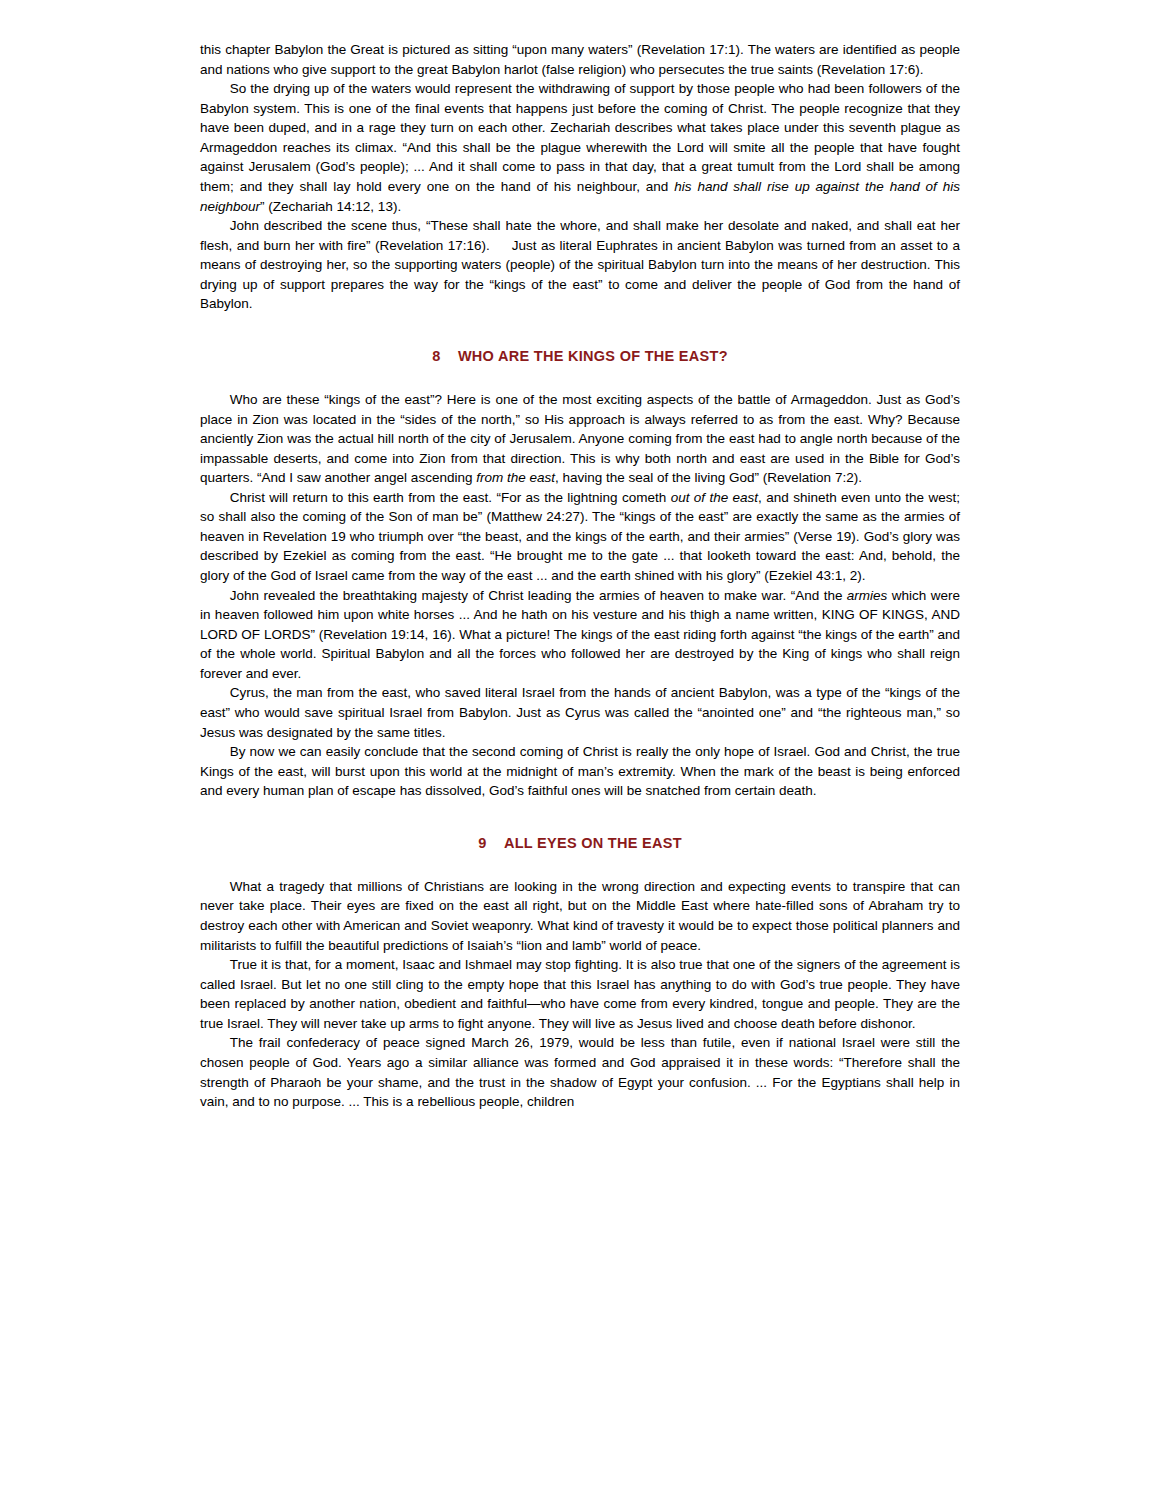this chapter Babylon the Great is pictured as sitting “upon many waters” (Revelation 17:1). The waters are identified as people and nations who give support to the great Babylon harlot (false religion) who persecutes the true saints (Revelation 17:6).
So the drying up of the waters would represent the withdrawing of support by those people who had been followers of the Babylon system. This is one of the final events that happens just before the coming of Christ. The people recognize that they have been duped, and in a rage they turn on each other. Zechariah describes what takes place under this seventh plague as Armageddon reaches its climax. “And this shall be the plague wherewith the Lord will smite all the people that have fought against Jerusalem (God’s people); ... And it shall come to pass in that day, that a great tumult from the Lord shall be among them; and they shall lay hold every one on the hand of his neighbour, and his hand shall rise up against the hand of his neighbour” (Zechariah 14:12, 13).
John described the scene thus, “These shall hate the whore, and shall make her desolate and naked, and shall eat her flesh, and burn her with fire” (Revelation 17:16). Just as literal Euphrates in ancient Babylon was turned from an asset to a means of destroying her, so the supporting waters (people) of the spiritual Babylon turn into the means of her destruction. This drying up of support prepares the way for the “kings of the east” to come and deliver the people of God from the hand of Babylon.
8 WHO ARE THE KINGS OF THE EAST?
Who are these “kings of the east”? Here is one of the most exciting aspects of the battle of Armageddon. Just as God’s place in Zion was located in the “sides of the north,” so His approach is always referred to as from the east. Why? Because anciently Zion was the actual hill north of the city of Jerusalem. Anyone coming from the east had to angle north because of the impassable deserts, and come into Zion from that direction. This is why both north and east are used in the Bible for God’s quarters. “And I saw another angel ascending from the east, having the seal of the living God” (Revelation 7:2).
Christ will return to this earth from the east. “For as the lightning cometh out of the east, and shineth even unto the west; so shall also the coming of the Son of man be” (Matthew 24:27). The “kings of the east” are exactly the same as the armies of heaven in Revelation 19 who triumph over “the beast, and the kings of the earth, and their armies” (Verse 19). God’s glory was described by Ezekiel as coming from the east. “He brought me to the gate ... that looketh toward the east: And, behold, the glory of the God of Israel came from the way of the east ... and the earth shined with his glory” (Ezekiel 43:1, 2).
John revealed the breathtaking majesty of Christ leading the armies of heaven to make war. “And the armies which were in heaven followed him upon white horses ... And he hath on his vesture and his thigh a name written, KING OF KINGS, AND LORD OF LORDS” (Revelation 19:14, 16). What a picture! The kings of the east riding forth against “the kings of the earth” and of the whole world. Spiritual Babylon and all the forces who followed her are destroyed by the King of kings who shall reign forever and ever.
Cyrus, the man from the east, who saved literal Israel from the hands of ancient Babylon, was a type of the “kings of the east” who would save spiritual Israel from Babylon. Just as Cyrus was called the “anointed one” and “the righteous man,” so Jesus was designated by the same titles.
By now we can easily conclude that the second coming of Christ is really the only hope of Israel. God and Christ, the true Kings of the east, will burst upon this world at the midnight of man’s extremity. When the mark of the beast is being enforced and every human plan of escape has dissolved, God’s faithful ones will be snatched from certain death.
9 ALL EYES ON THE EAST
What a tragedy that millions of Christians are looking in the wrong direction and expecting events to transpire that can never take place. Their eyes are fixed on the east all right, but on the Middle East where hate-filled sons of Abraham try to destroy each other with American and Soviet weaponry. What kind of travesty it would be to expect those political planners and militarists to fulfill the beautiful predictions of Isaiah’s “lion and lamb” world of peace.
True it is that, for a moment, Isaac and Ishmael may stop fighting. It is also true that one of the signers of the agreement is called Israel. But let no one still cling to the empty hope that this Israel has anything to do with God’s true people. They have been replaced by another nation, obedient and faithful—who have come from every kindred, tongue and people. They are the true Israel. They will never take up arms to fight anyone. They will live as Jesus lived and choose death before dishonor.
The frail confederacy of peace signed March 26, 1979, would be less than futile, even if national Israel were still the chosen people of God. Years ago a similar alliance was formed and God appraised it in these words: “Therefore shall the strength of Pharaoh be your shame, and the trust in the shadow of Egypt your confusion. ... For the Egyptians shall help in vain, and to no purpose. ... This is a rebellious people, children